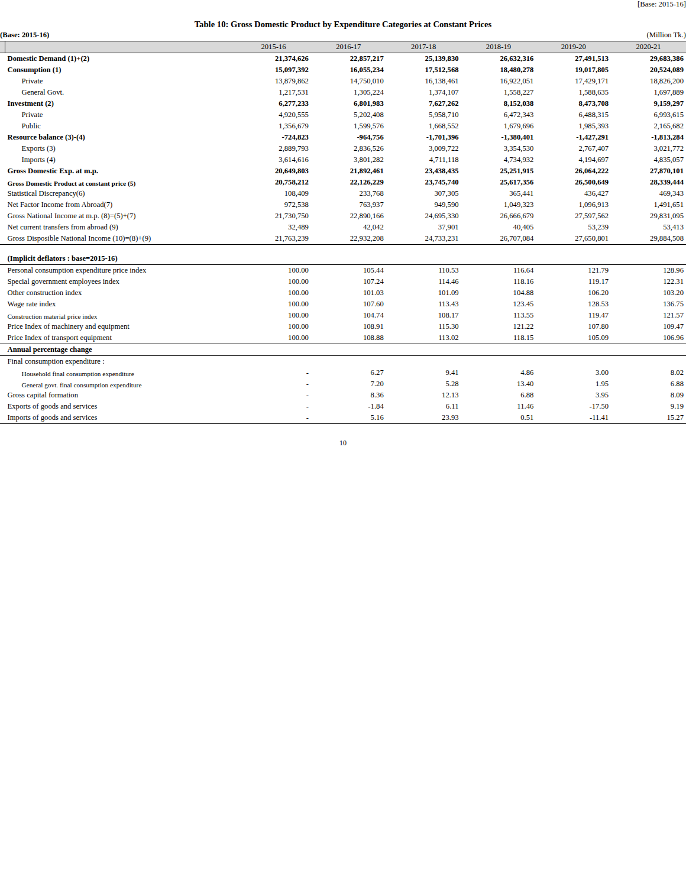[Base: 2015-16]
Table 10: Gross Domestic Product by Expenditure Categories at Constant Prices
(Base: 2015-16) (Million Tk.)
| | | 2015-16 | 2016-17 | 2017-18 | 2018-19 | 2019-20 | 2020-21 |
| --- | --- | --- | --- | --- | --- | --- | --- |
| | Domestic Demand (1)+(2) | 21,374,626 | 22,857,217 | 25,139,830 | 26,632,316 | 27,491,513 | 29,683,386 |
| | Consumption (1) | 15,097,392 | 16,055,234 | 17,512,568 | 18,480,278 | 19,017,805 | 20,524,089 |
| | Private | 13,879,862 | 14,750,010 | 16,138,461 | 16,922,051 | 17,429,171 | 18,826,200 |
| | General Govt. | 1,217,531 | 1,305,224 | 1,374,107 | 1,558,227 | 1,588,635 | 1,697,889 |
| | Investment (2) | 6,277,233 | 6,801,983 | 7,627,262 | 8,152,038 | 8,473,708 | 9,159,297 |
| | Private | 4,920,555 | 5,202,408 | 5,958,710 | 6,472,343 | 6,488,315 | 6,993,615 |
| | Public | 1,356,679 | 1,599,576 | 1,668,552 | 1,679,696 | 1,985,393 | 2,165,682 |
| | Resource balance (3)-(4) | -724,823 | -964,756 | -1,701,396 | -1,380,401 | -1,427,291 | -1,813,284 |
| | Exports (3) | 2,889,793 | 2,836,526 | 3,009,722 | 3,354,530 | 2,767,407 | 3,021,772 |
| | Imports (4) | 3,614,616 | 3,801,282 | 4,711,118 | 4,734,932 | 4,194,697 | 4,835,057 |
| | Gross Domestic Exp. at m.p. | 20,649,803 | 21,892,461 | 23,438,435 | 25,251,915 | 26,064,222 | 27,870,101 |
| | Gross Domestic Product at constant price (5) | 20,758,212 | 22,126,229 | 23,745,740 | 25,617,356 | 26,500,649 | 28,339,444 |
| | Statistical Discrepancy(6) | 108,409 | 233,768 | 307,305 | 365,441 | 436,427 | 469,343 |
| | Net Factor Income from Abroad(7) | 972,538 | 763,937 | 949,590 | 1,049,323 | 1,096,913 | 1,491,651 |
| | Gross National Income at m.p. (8)=(5)+(7) | 21,730,750 | 22,890,166 | 24,695,330 | 26,666,679 | 27,597,562 | 29,831,095 |
| | Net current transfers from abroad (9) | 32,489 | 42,042 | 37,901 | 40,405 | 53,239 | 53,413 |
| | Gross Disposible National Income (10)=(8)+(9) | 21,763,239 | 22,932,208 | 24,733,231 | 26,707,084 | 27,650,801 | 29,884,508 |
| | (Implicit deflators : base=2015-16) | | | | | | |
| | Personal consumption expenditure price index | 100.00 | 105.44 | 110.53 | 116.64 | 121.79 | 128.96 |
| | Special government employees index | 100.00 | 107.24 | 114.46 | 118.16 | 119.17 | 122.31 |
| | Other construction index | 100.00 | 101.03 | 101.09 | 104.88 | 106.20 | 103.20 |
| | Wage rate index | 100.00 | 107.60 | 113.43 | 123.45 | 128.53 | 136.75 |
| | Construction material price index | 100.00 | 104.74 | 108.17 | 113.55 | 119.47 | 121.57 |
| | Price Index of machinery and equipment | 100.00 | 108.91 | 115.30 | 121.22 | 107.80 | 109.47 |
| | Price Index of transport equipment | 100.00 | 108.88 | 113.02 | 118.15 | 105.09 | 106.96 |
| | Annual percentage change | | | | | | |
| | Final consumption expenditure : | | | | | | |
| | Household final consumption expenditure | - | 6.27 | 9.41 | 4.86 | 3.00 | 8.02 |
| | General govt. final consumption expenditure | - | 7.20 | 5.28 | 13.40 | 1.95 | 6.88 |
| | Gross capital formation | - | 8.36 | 12.13 | 6.88 | 3.95 | 8.09 |
| | Exports of goods and services | - | -1.84 | 6.11 | 11.46 | -17.50 | 9.19 |
| | Imports of goods and services | - | 5.16 | 23.93 | 0.51 | -11.41 | 15.27 |
10